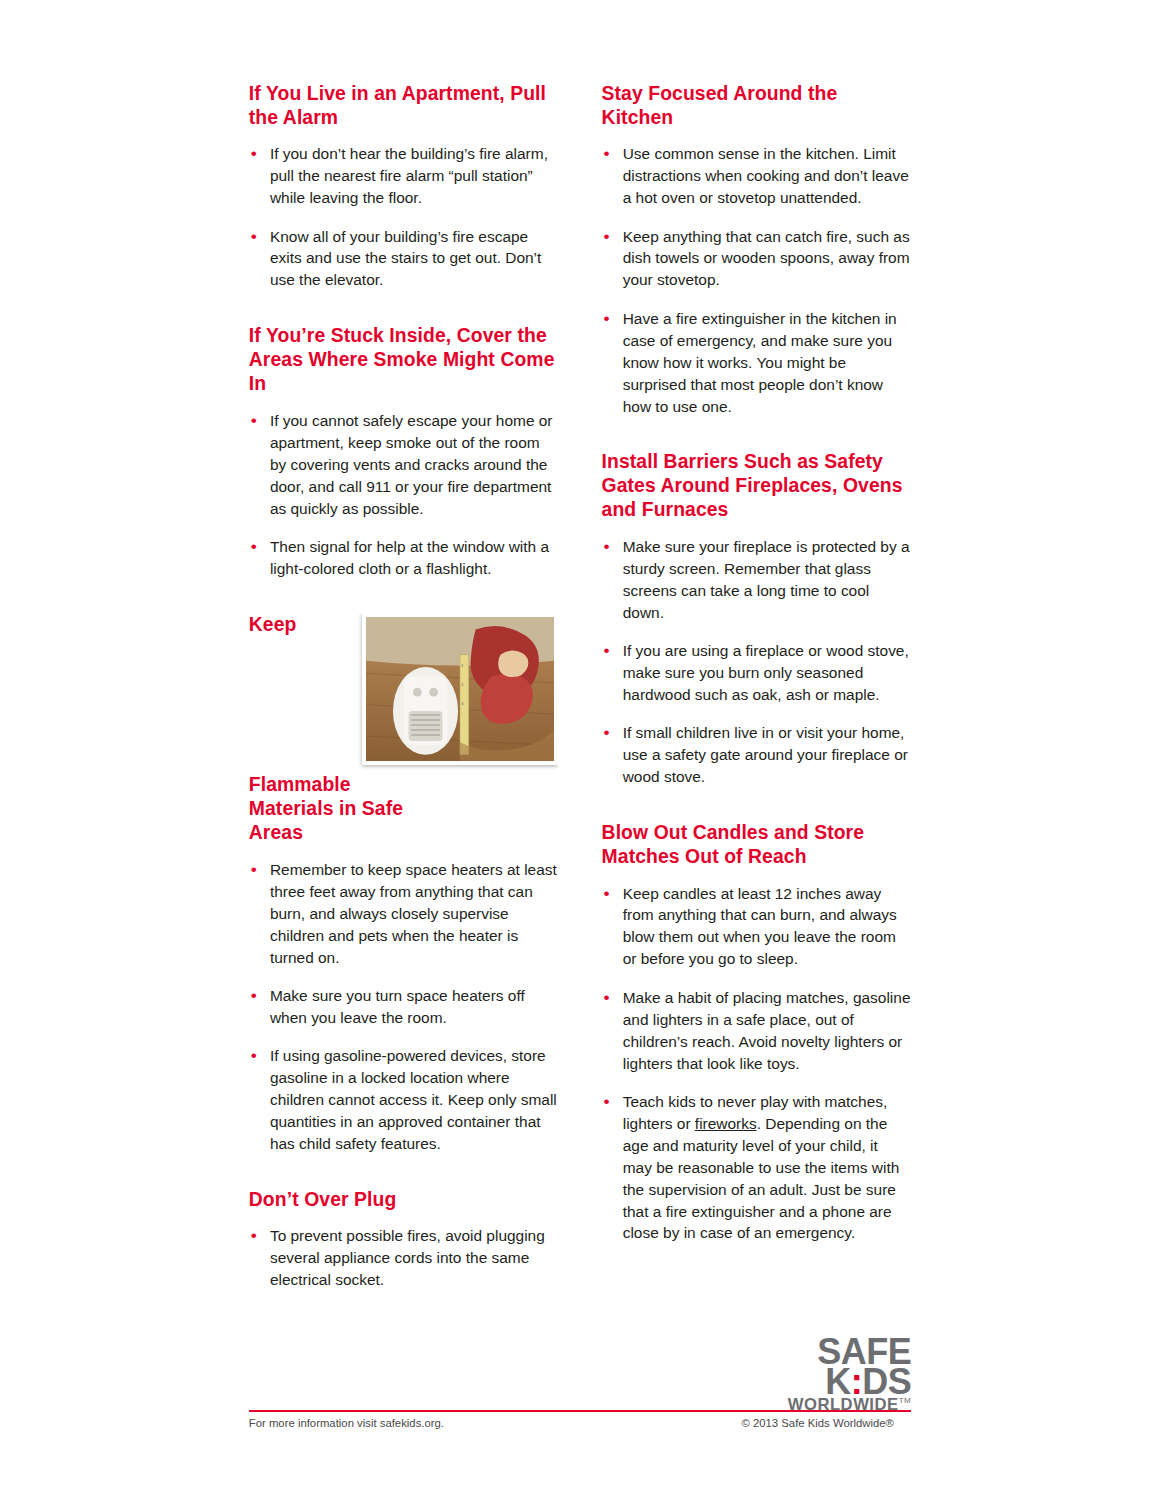If You Live in an Apartment, Pull the Alarm
If you don’t hear the building’s fire alarm, pull the nearest fire alarm “pull station” while leaving the floor.
Know all of your building’s fire escape exits and use the stairs to get out. Don’t use the elevator.
If You’re Stuck Inside, Cover the Areas Where Smoke Might Come In
If you cannot safely escape your home or apartment, keep smoke out of the room by covering vents and cracks around the door, and call 911 or your fire department as quickly as possible.
Then signal for help at the window with a light-colored cloth or a flashlight.
Keep Flammable Materials in Safe Areas
Remember to keep space heaters at least three feet away from anything that can burn, and always closely supervise children and pets when the heater is turned on.
Make sure you turn space heaters off when you leave the room.
If using gasoline-powered devices, store gasoline in a locked location where children cannot access it. Keep only small quantities in an approved container that has child safety features.
Don’t Over Plug
To prevent possible fires, avoid plugging several appliance cords into the same electrical socket.
Stay Focused Around the Kitchen
Use common sense in the kitchen. Limit distractions when cooking and don’t leave a hot oven or stovetop unattended.
Keep anything that can catch fire, such as dish towels or wooden spoons, away from your stovetop.
Have a fire extinguisher in the kitchen in case of emergency, and make sure you know how it works. You might be surprised that most people don’t know how to use one.
Install Barriers Such as Safety Gates Around Fireplaces, Ovens and Furnaces
Make sure your fireplace is protected by a sturdy screen. Remember that glass screens can take a long time to cool down.
If you are using a fireplace or wood stove, make sure you burn only seasoned hardwood such as oak, ash or maple.
If small children live in or visit your home, use a safety gate around your fireplace or wood stove.
Blow Out Candles and Store Matches Out of Reach
Keep candles at least 12 inches away from anything that can burn, and always blow them out when you leave the room or before you go to sleep.
Make a habit of placing matches, gasoline and lighters in a safe place, out of children’s reach. Avoid novelty lighters or lighters that look like toys.
Teach kids to never play with matches, lighters or fireworks. Depending on the age and maturity level of your child, it may be reasonable to use the items with the supervision of an adult. Just be sure that a fire extinguisher and a phone are close by in case of an emergency.
SAFE K: DS WORLDWIDETM
For more information visit safekids.org.
© 2013 Safe Kids Worldwide®